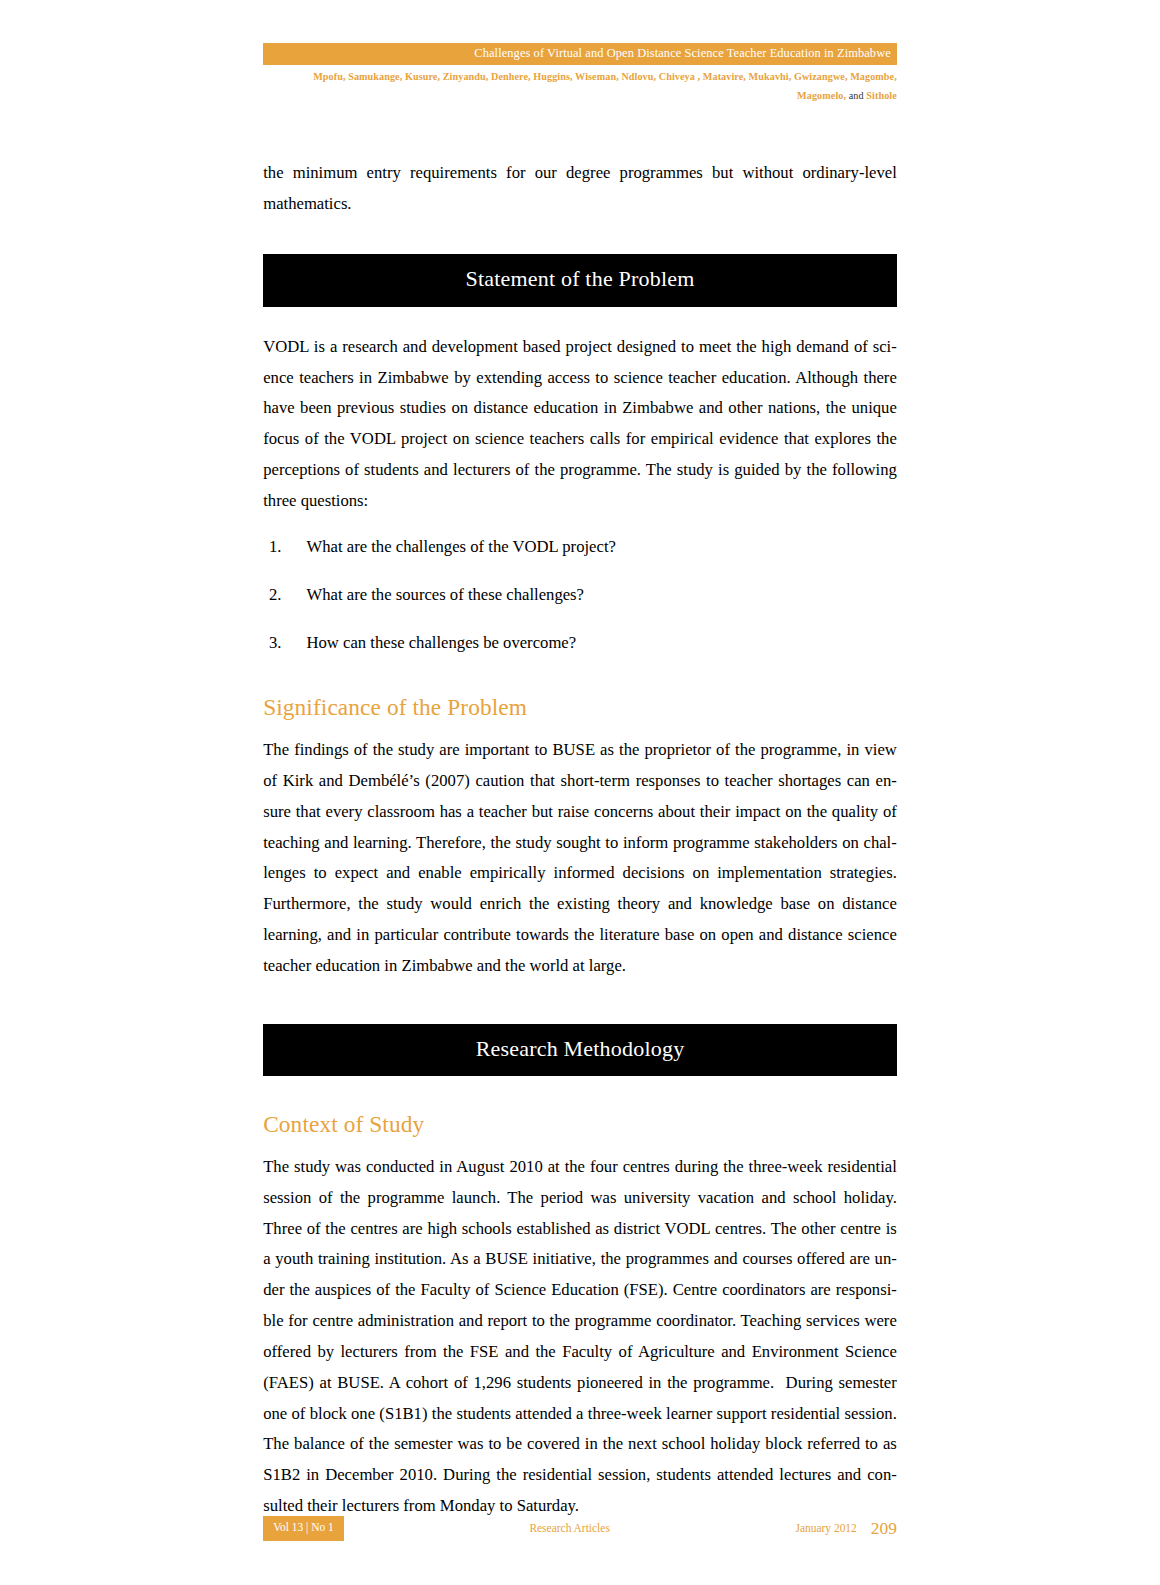Challenges of Virtual and Open Distance Science Teacher Education in Zimbabwe
Mpofu, Samukange, Kusure, Zinyandu, Denhere, Huggins, Wiseman, Ndlovu, Chiveya , Matavire, Mukavhi, Gwizangwe, Magombe, Magomelo, and Sithole
the minimum entry requirements for our degree programmes but without ordinary-level mathematics.
Statement of the Problem
VODL is a research and development based project designed to meet the high demand of science teachers in Zimbabwe by extending access to science teacher education. Although there have been previous studies on distance education in Zimbabwe and other nations, the unique focus of the VODL project on science teachers calls for empirical evidence that explores the perceptions of students and lecturers of the programme. The study is guided by the following three questions:
1. What are the challenges of the VODL project?
2. What are the sources of these challenges?
3. How can these challenges be overcome?
Significance of the Problem
The findings of the study are important to BUSE as the proprietor of the programme, in view of Kirk and Dembélé’s (2007) caution that short-term responses to teacher shortages can ensure that every classroom has a teacher but raise concerns about their impact on the quality of teaching and learning. Therefore, the study sought to inform programme stakeholders on challenges to expect and enable empirically informed decisions on implementation strategies. Furthermore, the study would enrich the existing theory and knowledge base on distance learning, and in particular contribute towards the literature base on open and distance science teacher education in Zimbabwe and the world at large.
Research Methodology
Context of Study
The study was conducted in August 2010 at the four centres during the three-week residential session of the programme launch. The period was university vacation and school holiday. Three of the centres are high schools established as district VODL centres. The other centre is a youth training institution. As a BUSE initiative, the programmes and courses offered are under the auspices of the Faculty of Science Education (FSE). Centre coordinators are responsible for centre administration and report to the programme coordinator. Teaching services were offered by lecturers from the FSE and the Faculty of Agriculture and Environment Science (FAES) at BUSE. A cohort of 1,296 students pioneered in the programme. During semester one of block one (S1B1) the students attended a three-week learner support residential session. The balance of the semester was to be covered in the next school holiday block referred to as S1B2 in December 2010. During the residential session, students attended lectures and consulted their lecturers from Monday to Saturday.
Vol 13 | No 1
Research Articles
January 2012
209